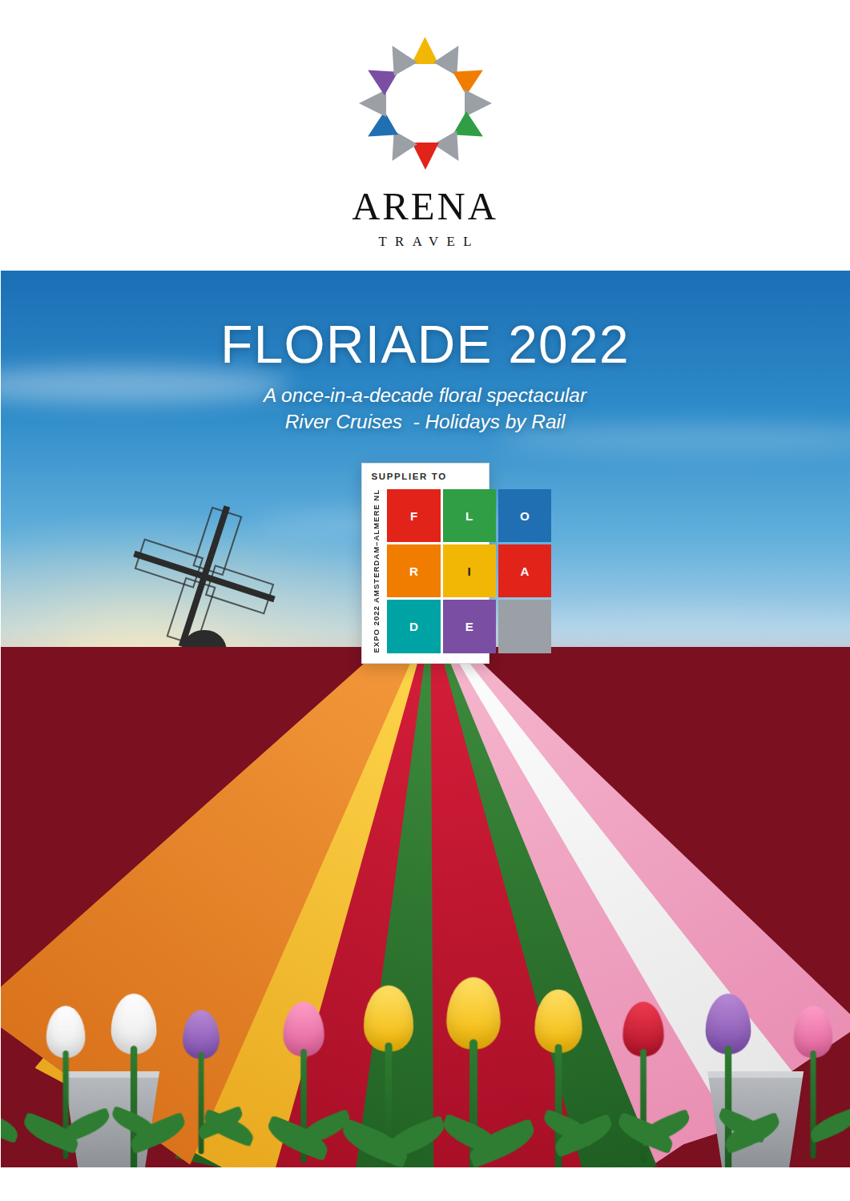ARENA
Travel
FLORIADE 2022
A once-in-a-decade floral spectacular
River Cruises - Holidays by Rail
Supplier to
Expo 2022 Amsterdam–Almere NL
FLO RIA DE